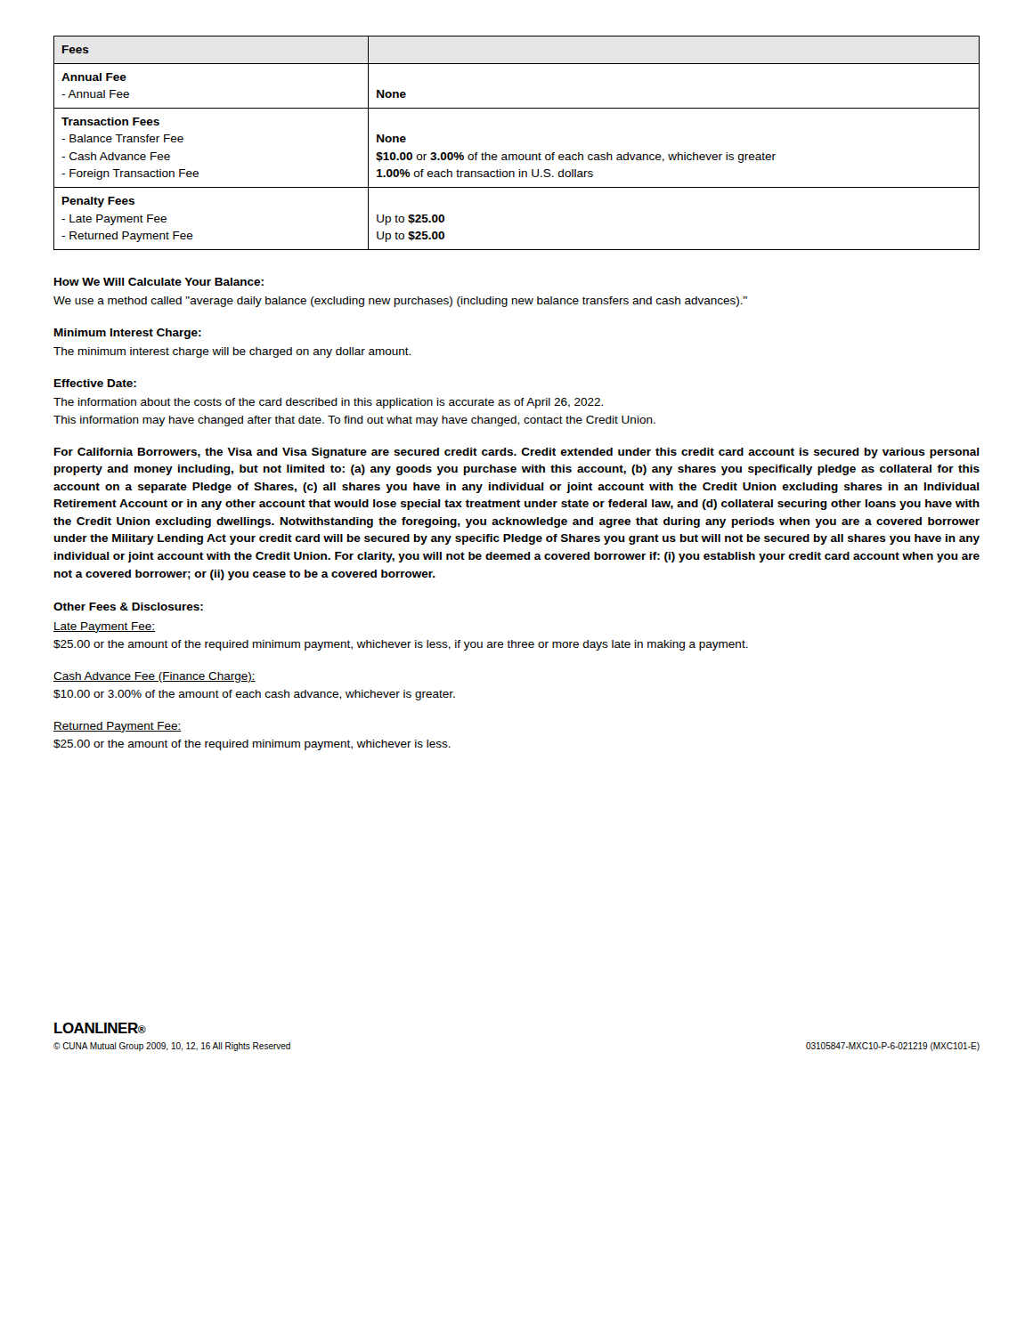| Fees | |
| --- | --- |
| Annual Fee - Annual Fee | None |
| Transaction Fees - Balance Transfer Fee - Cash Advance Fee - Foreign Transaction Fee | None $10.00 or 3.00% of the amount of each cash advance, whichever is greater 1.00% of each transaction in U.S. dollars |
| Penalty Fees - Late Payment Fee - Returned Payment Fee | Up to $25.00 Up to $25.00 |
How We Will Calculate Your Balance:
We use a method called "average daily balance (excluding new purchases) (including new balance transfers and cash advances)."
Minimum Interest Charge:
The minimum interest charge will be charged on any dollar amount.
Effective Date:
The information about the costs of the card described in this application is accurate as of April 26, 2022.
This information may have changed after that date. To find out what may have changed, contact the Credit Union.
For California Borrowers, the Visa and Visa Signature are secured credit cards. Credit extended under this credit card account is secured by various personal property and money including, but not limited to: (a) any goods you purchase with this account, (b) any shares you specifically pledge as collateral for this account on a separate Pledge of Shares, (c) all shares you have in any individual or joint account with the Credit Union excluding shares in an Individual Retirement Account or in any other account that would lose special tax treatment under state or federal law, and (d) collateral securing other loans you have with the Credit Union excluding dwellings. Notwithstanding the foregoing, you acknowledge and agree that during any periods when you are a covered borrower under the Military Lending Act your credit card will be secured by any specific Pledge of Shares you grant us but will not be secured by all shares you have in any individual or joint account with the Credit Union. For clarity, you will not be deemed a covered borrower if: (i) you establish your credit card account when you are not a covered borrower; or (ii) you cease to be a covered borrower.
Other Fees & Disclosures:
Late Payment Fee:
$25.00 or the amount of the required minimum payment, whichever is less, if you are three or more days late in making a payment.
Cash Advance Fee (Finance Charge):
$10.00 or 3.00% of the amount of each cash advance, whichever is greater.
Returned Payment Fee:
$25.00 or the amount of the required minimum payment, whichever is less.
LOANLINER®
© CUNA Mutual Group 2009, 10, 12, 16 All Rights Reserved
03105847-MXC10-P-6-021219 (MXC101-E)